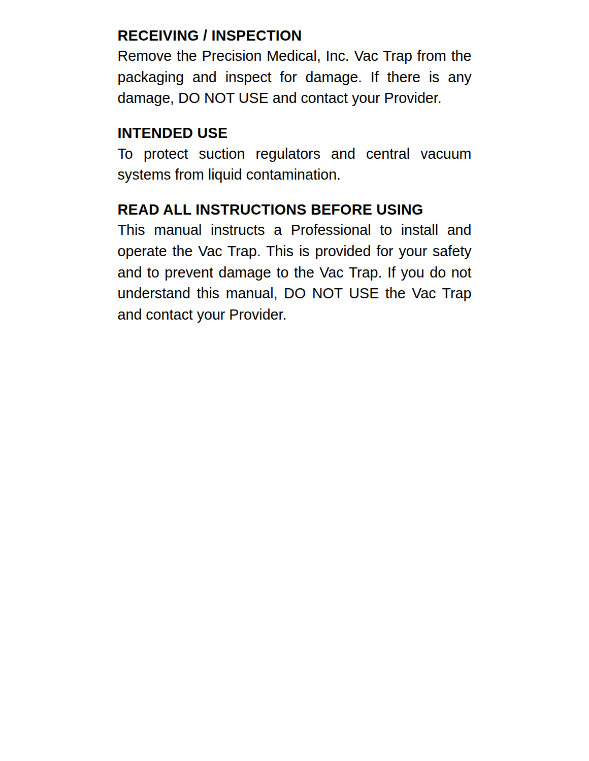RECEIVING / INSPECTION
Remove the Precision Medical, Inc. Vac Trap from the packaging and inspect for damage. If there is any damage, DO NOT USE and contact your Provider.
INTENDED USE
To protect suction regulators and central vacuum systems from liquid contamination.
READ ALL INSTRUCTIONS BEFORE USING
This manual instructs a Professional to install and operate the Vac Trap. This is provided for your safety and to prevent damage to the Vac Trap. If you do not understand this manual, DO NOT USE the Vac Trap and contact your Provider.